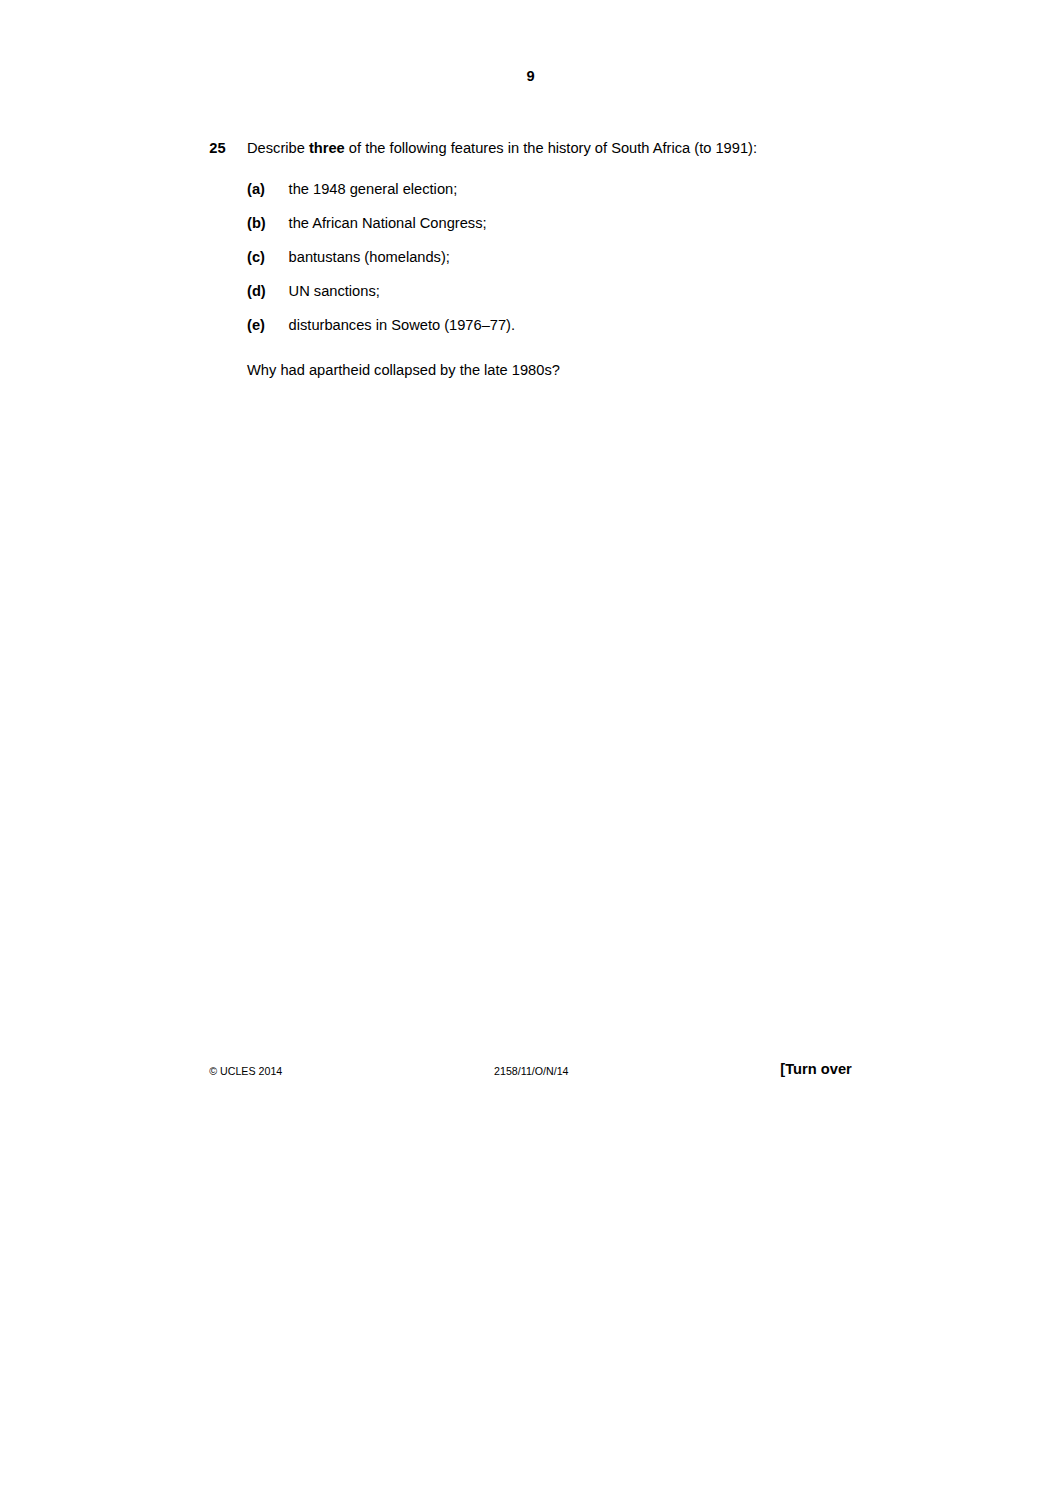9
25
Describe three of the following features in the history of South Africa (to 1991):
(a) the 1948 general election;
(b) the African National Congress;
(c) bantustans (homelands);
(d) UN sanctions;
(e) disturbances in Soweto (1976–77).
Why had apartheid collapsed by the late 1980s?
© UCLES 2014
2158/11/O/N/14
[Turn over